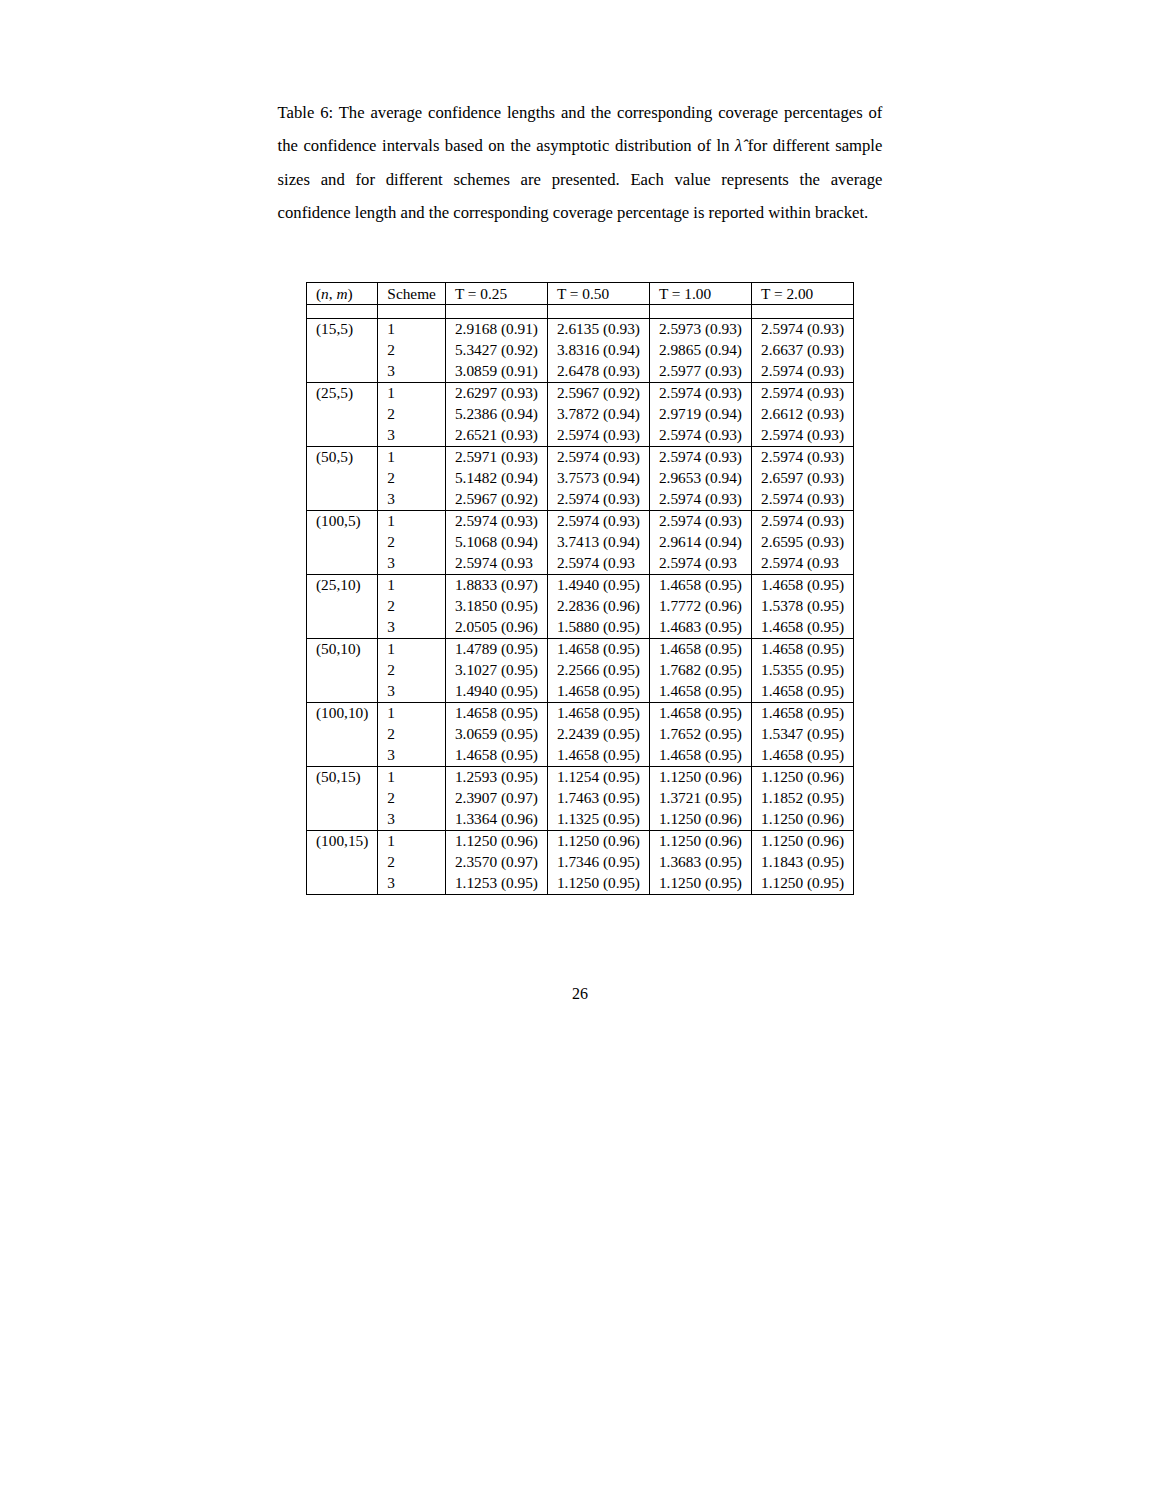Table 6: The average confidence lengths and the corresponding coverage percentages of the confidence intervals based on the asymptotic distribution of ln λ̂ for different sample sizes and for different schemes are presented. Each value represents the average confidence length and the corresponding coverage percentage is reported within bracket.
| ( n , m ) | Scheme | T = 0.25 | T = 0.50 | T = 1.00 | T = 2.00 |
| (15,5) | 1 | 2.9168 (0.91) | 2.6135 (0.93) | 2.5973 (0.93) | 2.5974 (0.93) |
| | 2 | 5.3427 (0.92) | 3.8316 (0.94) | 2.9865 (0.94) | 2.6637 (0.93) |
| | 3 | 3.0859 (0.91) | 2.6478 (0.93) | 2.5977 (0.93) | 2.5974 (0.93) |
| (25,5) | 1 | 2.6297 (0.93) | 2.5967 (0.92) | 2.5974 (0.93) | 2.5974 (0.93) |
| | 2 | 5.2386 (0.94) | 3.7872 (0.94) | 2.9719 (0.94) | 2.6612 (0.93) |
| | 3 | 2.6521 (0.93) | 2.5974 (0.93) | 2.5974 (0.93) | 2.5974 (0.93) |
| (50,5) | 1 | 2.5971 (0.93) | 2.5974 (0.93) | 2.5974 (0.93) | 2.5974 (0.93) |
| | 2 | 5.1482 (0.94) | 3.7573 (0.94) | 2.9653 (0.94) | 2.6597 (0.93) |
| | 3 | 2.5967 (0.92) | 2.5974 (0.93) | 2.5974 (0.93) | 2.5974 (0.93) |
| (100,5) | 1 | 2.5974 (0.93) | 2.5974 (0.93) | 2.5974 (0.93) | 2.5974 (0.93) |
| | 2 | 5.1068 (0.94) | 3.7413 (0.94) | 2.9614 (0.94) | 2.6595 (0.93) |
| | 3 | 2.5974 (0.93 | 2.5974 (0.93 | 2.5974 (0.93 | 2.5974 (0.93 |
| (25,10) | 1 | 1.8833 (0.97) | 1.4940 (0.95) | 1.4658 (0.95) | 1.4658 (0.95) |
| | 2 | 3.1850 (0.95) | 2.2836 (0.96) | 1.7772 (0.96) | 1.5378 (0.95) |
| | 3 | 2.0505 (0.96) | 1.5880 (0.95) | 1.4683 (0.95) | 1.4658 (0.95) |
| (50,10) | 1 | 1.4789 (0.95) | 1.4658 (0.95) | 1.4658 (0.95) | 1.4658 (0.95) |
| | 2 | 3.1027 (0.95) | 2.2566 (0.95) | 1.7682 (0.95) | 1.5355 (0.95) |
| | 3 | 1.4940 (0.95) | 1.4658 (0.95) | 1.4658 (0.95) | 1.4658 (0.95) |
| (100,10) | 1 | 1.4658 (0.95) | 1.4658 (0.95) | 1.4658 (0.95) | 1.4658 (0.95) |
| | 2 | 3.0659 (0.95) | 2.2439 (0.95) | 1.7652 (0.95) | 1.5347 (0.95) |
| | 3 | 1.4658 (0.95) | 1.4658 (0.95) | 1.4658 (0.95) | 1.4658 (0.95) |
| (50,15) | 1 | 1.2593 (0.95) | 1.1254 (0.95) | 1.1250 (0.96) | 1.1250 (0.96) |
| | 2 | 2.3907 (0.97) | 1.7463 (0.95) | 1.3721 (0.95) | 1.1852 (0.95) |
| | 3 | 1.3364 (0.96) | 1.1325 (0.95) | 1.1250 (0.96) | 1.1250 (0.96) |
| (100,15) | 1 | 1.1250 (0.96) | 1.1250 (0.96) | 1.1250 (0.96) | 1.1250 (0.96) |
| | 2 | 2.3570 (0.97) | 1.7346 (0.95) | 1.3683 (0.95) | 1.1843 (0.95) |
| | 3 | 1.1253 (0.95) | 1.1250 (0.95) | 1.1250 (0.95) | 1.1250 (0.95) |
26